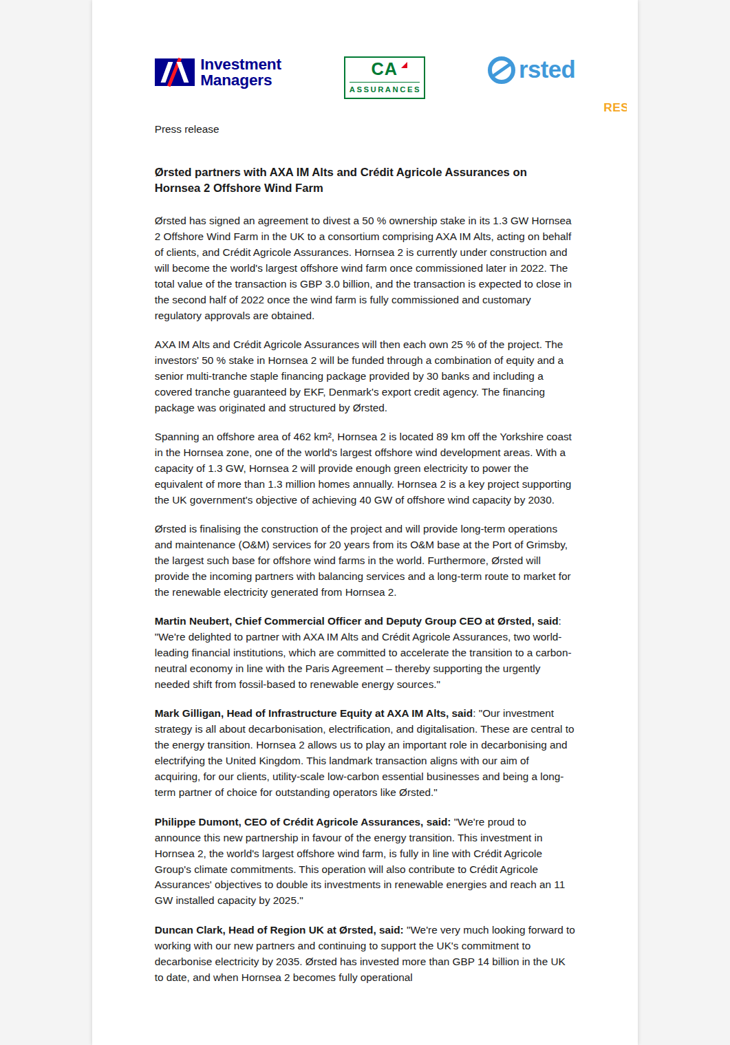Investment
Managers
CA
ASSURANCES
rsted
RES
Press release
Ørsted partners with AXA IM Alts and Crédit Agricole Assurances on Hornsea 2 Offshore Wind Farm
Ørsted has signed an agreement to divest a 50 % ownership stake in its 1.3 GW Hornsea 2 Offshore Wind Farm in the UK to a consortium comprising AXA IM Alts, acting on behalf of clients, and Crédit Agricole Assurances. Hornsea 2 is currently under construction and will become the world's largest offshore wind farm once commissioned later in 2022. The total value of the transaction is GBP 3.0 billion, and the transaction is expected to close in the second half of 2022 once the wind farm is fully commissioned and customary regulatory approvals are obtained.
AXA IM Alts and Crédit Agricole Assurances will then each own 25 % of the project. The investors' 50 % stake in Hornsea 2 will be funded through a combination of equity and a senior multi-tranche staple financing package provided by 30 banks and including a covered tranche guaranteed by EKF, Denmark's export credit agency. The financing package was originated and structured by Ørsted.
Spanning an offshore area of 462 km², Hornsea 2 is located 89 km off the Yorkshire coast in the Hornsea zone, one of the world's largest offshore wind development areas. With a capacity of 1.3 GW, Hornsea 2 will provide enough green electricity to power the equivalent of more than 1.3 million homes annually. Hornsea 2 is a key project supporting the UK government's objective of achieving 40 GW of offshore wind capacity by 2030.
Ørsted is finalising the construction of the project and will provide long-term operations and maintenance (O&M) services for 20 years from its O&M base at the Port of Grimsby, the largest such base for offshore wind farms in the world. Furthermore, Ørsted will provide the incoming partners with balancing services and a long-term route to market for the renewable electricity generated from Hornsea 2.
Martin Neubert, Chief Commercial Officer and Deputy Group CEO at Ørsted, said: "We're delighted to partner with AXA IM Alts and Crédit Agricole Assurances, two world-leading financial institutions, which are committed to accelerate the transition to a carbon-neutral economy in line with the Paris Agreement – thereby supporting the urgently needed shift from fossil-based to renewable energy sources."
Mark Gilligan, Head of Infrastructure Equity at AXA IM Alts, said: "Our investment strategy is all about decarbonisation, electrification, and digitalisation. These are central to the energy transition. Hornsea 2 allows us to play an important role in decarbonising and electrifying the United Kingdom. This landmark transaction aligns with our aim of acquiring, for our clients, utility-scale low-carbon essential businesses and being a long-term partner of choice for outstanding operators like Ørsted."
Philippe Dumont, CEO of Crédit Agricole Assurances, said: "We're proud to announce this new partnership in favour of the energy transition. This investment in Hornsea 2, the world's largest offshore wind farm, is fully in line with Crédit Agricole Group's climate commitments. This operation will also contribute to Crédit Agricole Assurances' objectives to double its investments in renewable energies and reach an 11 GW installed capacity by 2025."
Duncan Clark, Head of Region UK at Ørsted, said: "We're very much looking forward to working with our new partners and continuing to support the UK's commitment to decarbonise electricity by 2035. Ørsted has invested more than GBP 14 billion in the UK to date, and when Hornsea 2 becomes fully operational